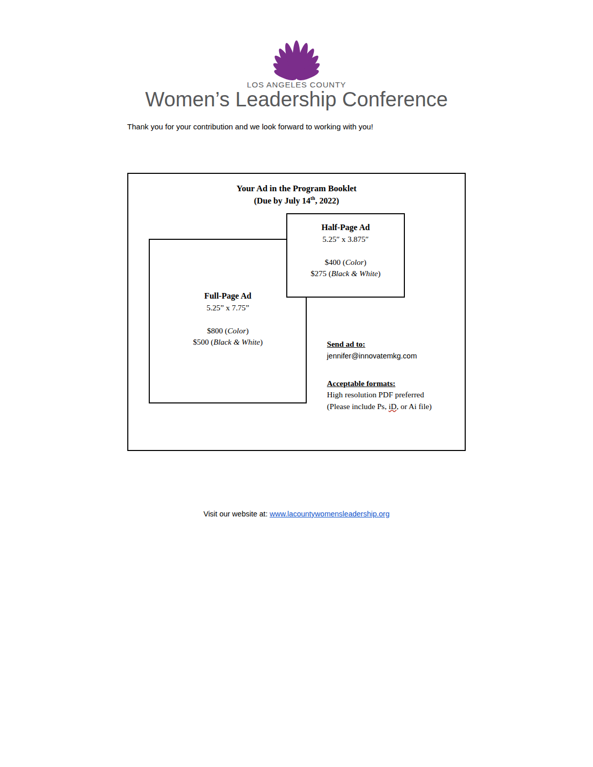Los Angeles County
Women’s Leadership Conference
Thank you for your contribution and we look forward to working with you!
Your Ad in the Program Booklet (Due by July 14th, 2022)
Full-Page Ad
5.25” x 7.75”
$800 (Color) $500 (Black & White)
Half-Page Ad
5.25″ x 3.875″
$400 (Color) $275 (Black & White)
Send ad to: jennifer@innovatemkg.com
Acceptable formats: High resolution PDF preferred
(Please include Ps, iD, or Ai file)
Visit our website at: www.lacountywomensleadership.org